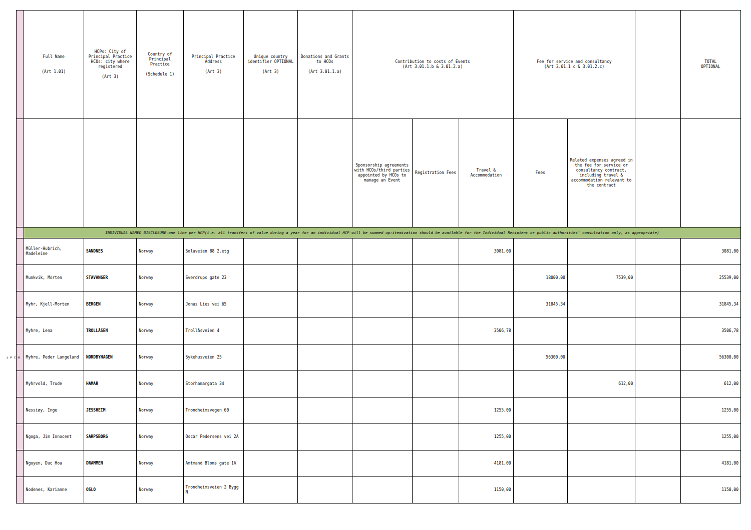| | | Full Name (Art 1.01) | HCPs: City of Principal Practice HCOs: city where registered (Art 3) | Country of Principal Practice (Schedule 1) | Principal Practice Address (Art 3) | Unique country identifier OPTIONAL (Art 3) | Donations and Grants to HCOs (Art 3.01.1.a) | Contribution to costs of Events (Art 3.01.1.b & 3.01.2.a) | Fee for service and consultancy (Art 3.01.1 c & 3.01.2.c) | | TOTAL OPTIONAL |
| | | | | | | | | Sponsorship agreements with HCOs/third parties appointed by HCOs to manage an Event | Registration Fees | Travel & Accommodation | Fees | Related expenses agreed in the fee for service or consultancy contract, including travel & accommodation relevant to the contract | | |
| | | INDIVIDUAL NAMED DISCLOSURE-one line per HCP(i.e. all transfers of value during a year for an individual HCP will be summed up:itemization should be available for the Individual Recipient or public authorities’ consultation only, as appropriate) |
| | | Müller-Hubrich, Madeleine | SANDNES | Norway | Solaveien 88 2.etg | | | | | 3081,00 | | | | 3081,00 |
| | | Munkvik, Morten | STAVANGER | Norway | Sverdrups gate 23 | | | | | | 18000,00 | 7539,00 | | 25539,00 |
| | | Myhr, Kjell-Morten | BERGEN | Norway | Jonas Lies vei 65 | | | | | | 31845,34 | | | 31845,34 |
| | | Myhre, Lena | TROLLÅSEN | Norway | Trollåsveien 4 | | | | | 3506,78 | | | | 3506,78 |
| H C P s | | Myhre, Peder Langeland | NORDBYHAGEN | Norway | Sykehusveien 25 | | | | | | 56300,00 | | | 56300,00 |
| | | Myhrvold, Trude | HAMAR | Norway | Storhamargata 34 | | | | | | | 612,00 | | 612,00 |
| | | Nessiøy, Inge | JESSHEIM | Norway | Trondheimsvegen 60 | | | | | 1255,00 | | | | 1255,00 |
| | | Ngoga, Jim Innocent | SARPSBORG | Norway | Oscar Pedersens vei 2A | | | | | 1255,00 | | | | 1255,00 |
| | | Nguyen, Duc Hoa | DRAMMEN | Norway | Amtmand Bloms gate 1A | | | | | 4181,00 | | | | 4181,00 |
| | | Nodenes, Karianne | OSLO | Norway | Trondheimsveien 2 Bygg N | | | | | 1150,00 | | | | 1150,00 |